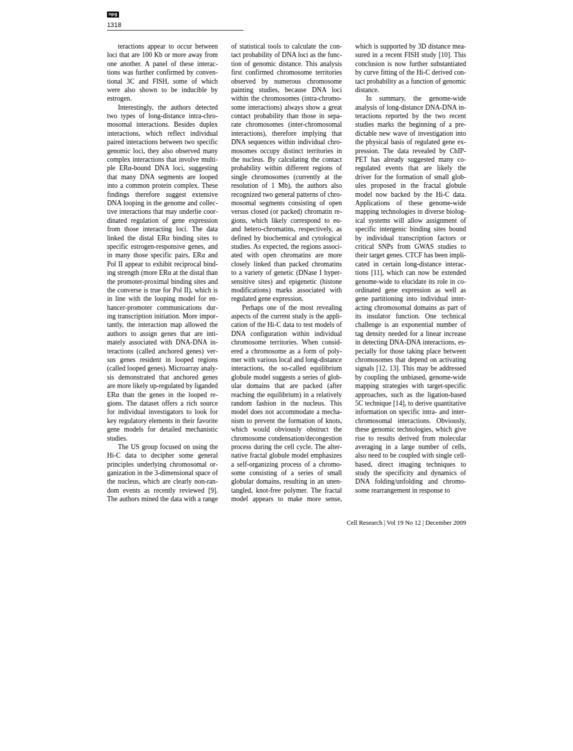npg
1318
teractions appear to occur between loci that are 100 Kb or more away from one another. A panel of these interactions was further confirmed by conventional 3C and FISH, some of which were also shown to be inducible by estrogen.
Interestingly, the authors detected two types of long-distance intra-chromosomal interactions. Besides duplex interactions, which reflect individual paired interactions between two specific genomic loci, they also observed many complex interactions that involve multiple ERα-bound DNA loci, suggesting that many DNA segments are looped into a common protein complex. These findings therefore suggest extensive DNA looping in the genome and collective interactions that may underlie coordinated regulation of gene expression from those interacting loci. The data linked the distal ERα binding sites to specific estrogen-responsive genes, and in many those specific pairs, ERα and Pol II appear to exhibit reciprocal binding strength (more ERα at the distal than the promoter-proximal binding sites and the converse is true for Pol II), which is in line with the looping model for enhancer-promoter communications during transcription initiation. More importantly, the interaction map allowed the authors to assign genes that are intimately associated with DNA-DNA interactions (called anchored genes) versus genes resident in looped regions (called looped genes). Microarray analysis demonstrated that anchored genes are more likely up-regulated by liganded ERα than the genes in the looped regions. The dataset offers a rich source for individual investigators to look for key regulatory elements in their favorite gene models for detailed mechanistic studies.
The US group focused on using the Hi-C data to decipher some general principles underlying chromosomal organization in the 3-dimensional space of the nucleus, which are clearly non-random events as recently reviewed [9]. The authors mined the data with a range of statistical tools to calculate the contact probability of DNA loci as the function of genomic distance. This analysis first confirmed chromosome territories observed by numerous chromosome painting studies, because DNA loci within the chromosomes (intra-chromosome interactions) always show a great contact probability than those in separate chromosomes (inter-chromosomal interactions), therefore implying that DNA sequences within individual chromosomes occupy distinct territories in the nucleus. By calculating the contact probability within different regions of single chromosomes (currently at the resolution of 1 Mb), the authors also recognized two general patterns of chromosomal segments consisting of open versus closed (or packed) chromatin regions, which likely correspond to eu- and hetero-chromatins, respectively, as defined by biochemical and cytological studies. As expected, the regions associated with open chromatins are more closely linked than packed chromatins to a variety of genetic (DNase I hypersensitive sites) and epigenetic (histone modifications) marks associated with regulated gene expression.
Perhaps one of the most revealing aspects of the current study is the application of the Hi-C data to test models of DNA configuration within individual chromosome territories. When considered a chromosome as a form of polymer with various local and long-distance interactions, the so-called equilibrium globule model suggests a series of globular domains that are packed (after reaching the equilibrium) in a relatively random fashion in the nucleus. This model does not accommodate a mechanism to prevent the formation of knots, which would obviously obstruct the chromosome condensation/decongestion process during the cell cycle. The alternative fractal globule model emphasizes a self-organizing process of a chromosome consisting of a series of small globular domains, resulting in an unentangled, knot-free polymer. The fractal model appears to make more sense, which is supported by 3D distance measured in a recent FISH study [10]. This conclusion is now further substantiated by curve fitting of the Hi-C derived contact probability as a function of genomic distance.
In summary, the genome-wide analysis of long-distance DNA-DNA interactions reported by the two recent studies marks the beginning of a predictable new wave of investigation into the physical basis of regulated gene expression. The data revealed by ChIP-PET has already suggested many co-regulated events that are likely the driver for the formation of small globules proposed in the fractal globule model now backed by the Hi-C data. Applications of these genome-wide mapping technologies in diverse biological systems will allow assignment of specific intergenic binding sites bound by individual transcription factors or critical SNPs from GWAS studies to their target genes. CTCF has been implicated in certain long-distance interactions [11], which can now be extended genome-wide to elucidate its role in coordinated gene expression as well as gene partitioning into individual interacting chromosomal domains as part of its insulator function. One technical challenge is an exponential number of tag density needed for a linear increase in detecting DNA-DNA interactions, especially for those taking place between chromosomes that depend on activating signals [12, 13]. This may be addressed by coupling the unbiased, genome-wide mapping strategies with target-specific approaches, such as the ligation-based 5C technique [14], to derive quantitative information on specific intra- and inter-chromosomal interactions. Obviously, these genomic technologies, which give rise to results derived from molecular averaging in a large number of cells, also need to be coupled with single cell-based, direct imaging techniques to study the specificity and dynamics of DNA folding/unfolding and chromosome rearrangement in response to
Cell Research | Vol 19 No 12 | December 2009